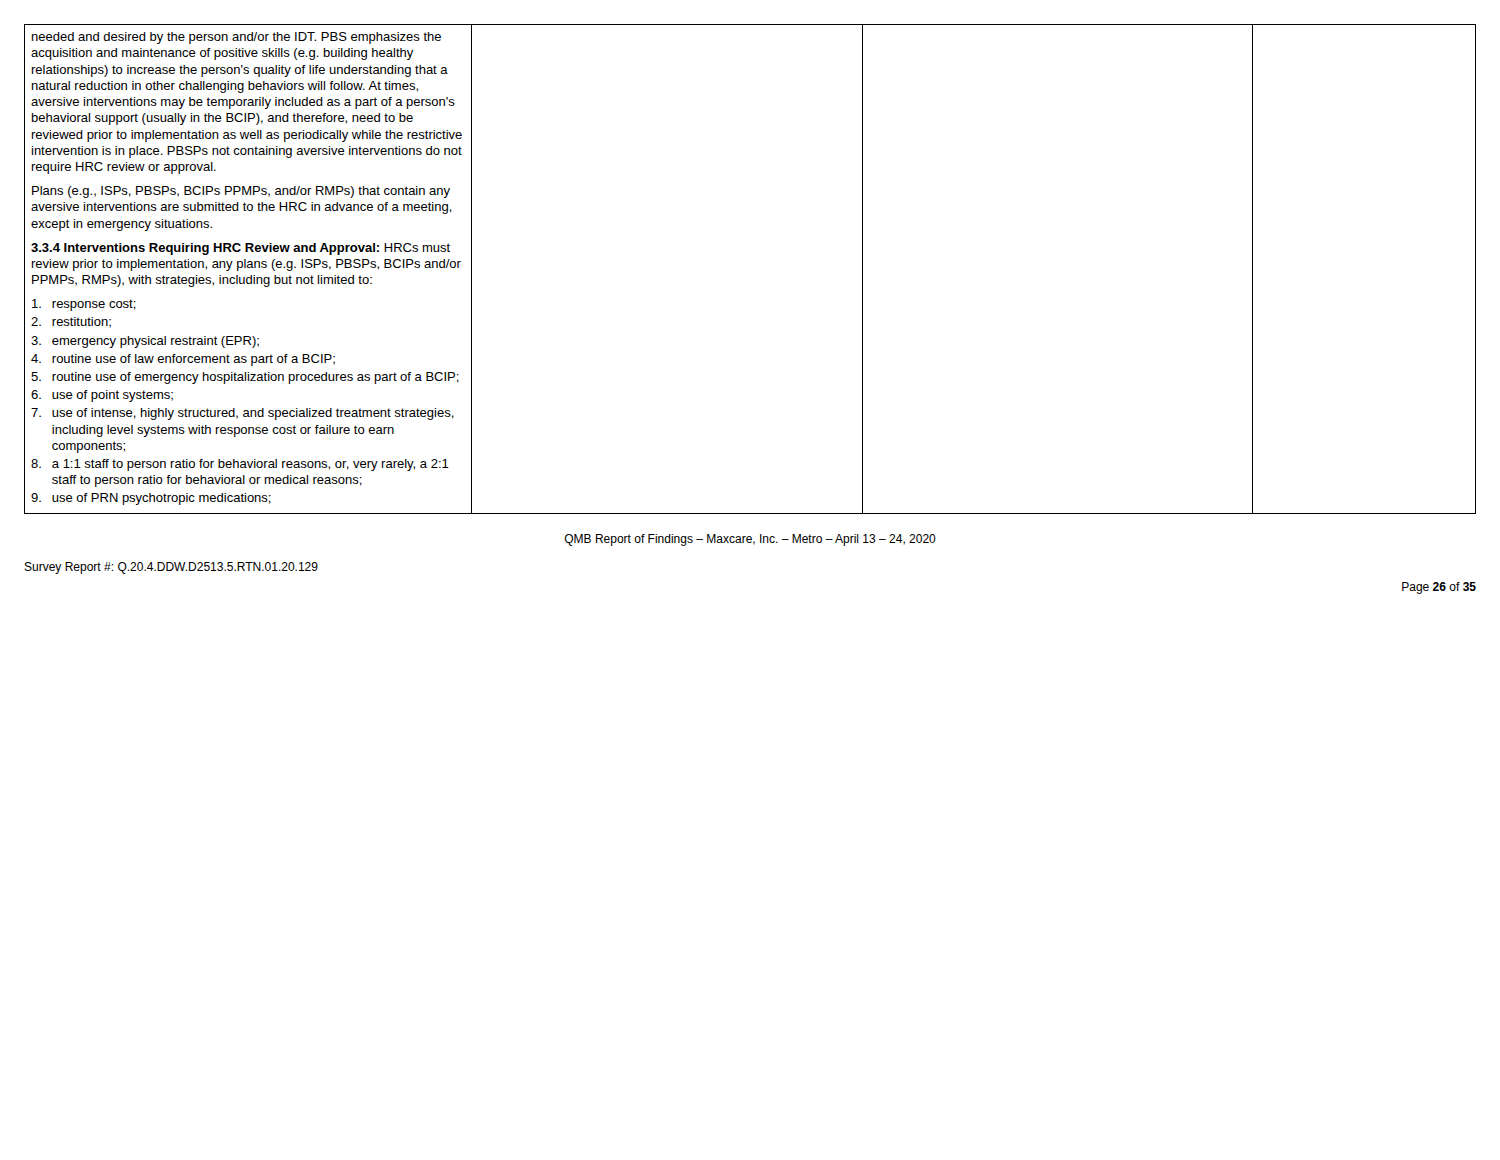| needed and desired by the person and/or the IDT. PBS emphasizes the acquisition and maintenance of positive skills (e.g. building healthy relationships) to increase the person's quality of life understanding that a natural reduction in other challenging behaviors will follow. At times, aversive interventions may be temporarily included as a part of a person's behavioral support (usually in the BCIP), and therefore, need to be reviewed prior to implementation as well as periodically while the restrictive intervention is in place. PBSPs not containing aversive interventions do not require HRC review or approval. Plans (e.g., ISPs, PBSPs, BCIPs PPMPs, and/or RMPs) that contain any aversive interventions are submitted to the HRC in advance of a meeting, except in emergency situations. 3.3.4 Interventions Requiring HRC Review and Approval: HRCs must review prior to implementation, any plans (e.g. ISPs, PBSPs, BCIPs and/or PPMPs, RMPs), with strategies, including but not limited to: 1. response cost; 2. restitution; 3. emergency physical restraint (EPR); 4. routine use of law enforcement as part of a BCIP; 5. routine use of emergency hospitalization procedures as part of a BCIP; 6. use of point systems; 7. use of intense, highly structured, and specialized treatment strategies, including level systems with response cost or failure to earn components; 8. a 1:1 staff to person ratio for behavioral reasons, or, very rarely, a 2:1 staff to person ratio for behavioral or medical reasons; 9. use of PRN psychotropic medications; | | | |
QMB Report of Findings – Maxcare, Inc. – Metro – April 13 – 24, 2020
Survey Report #: Q.20.4.DDW.D2513.5.RTN.01.20.129
Page 26 of 35